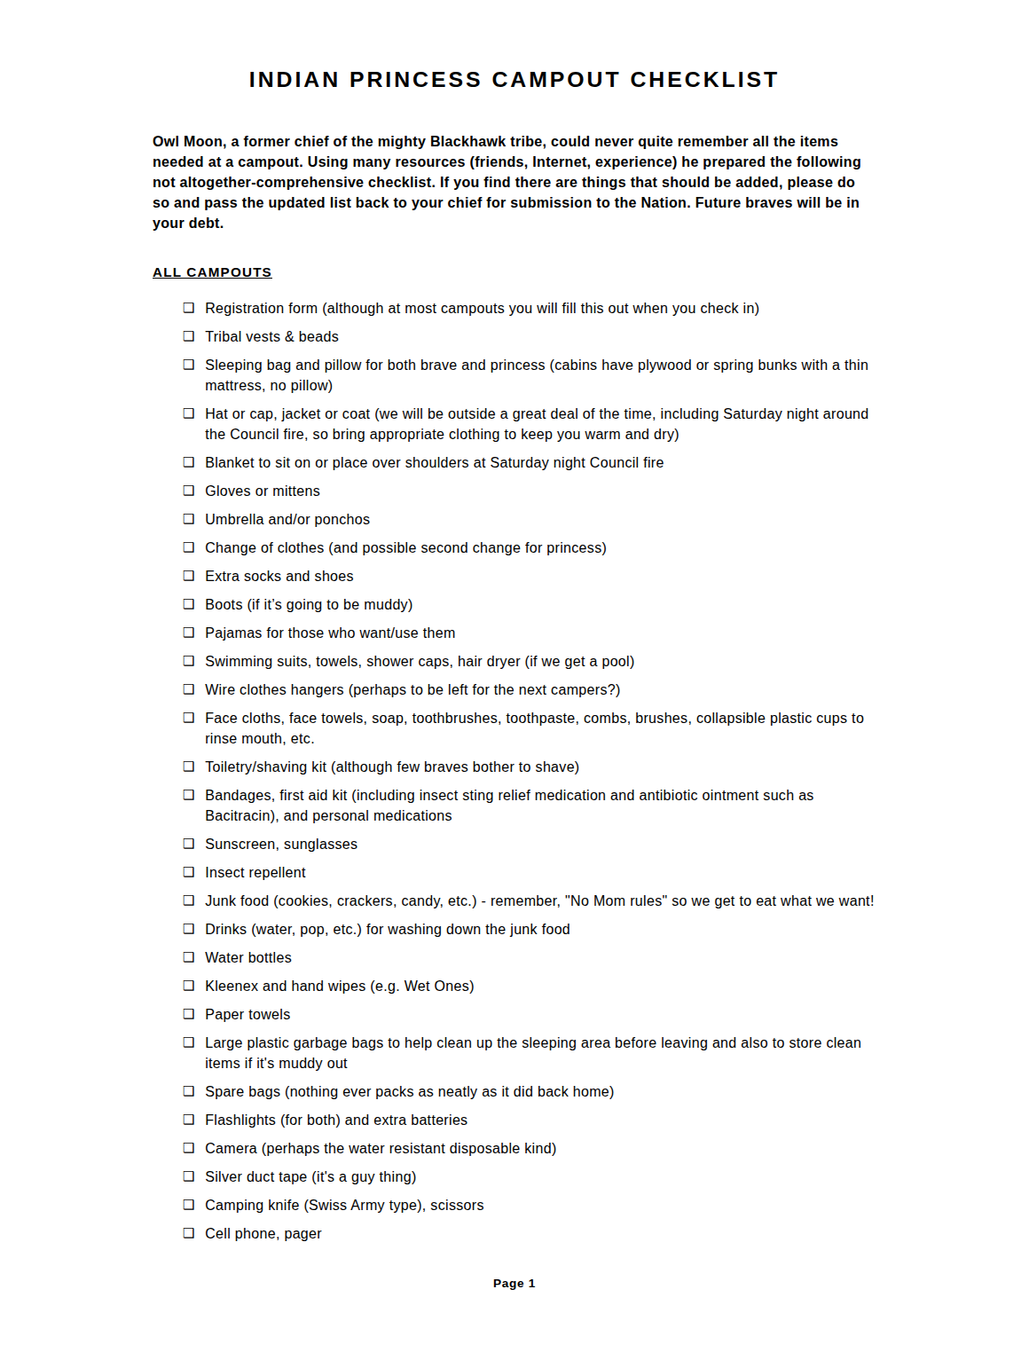INDIAN PRINCESS CAMPOUT CHECKLIST
Owl Moon, a former chief of the mighty Blackhawk tribe, could never quite remember all the items needed at a campout. Using many resources (friends, Internet, experience) he prepared the following not altogether-comprehensive checklist. If you find there are things that should be added, please do so and pass the updated list back to your chief for submission to the Nation. Future braves will be in your debt.
ALL CAMPOUTS
Registration form (although at most campouts you will fill this out when you check in)
Tribal vests & beads
Sleeping bag and pillow for both brave and princess (cabins have plywood or spring bunks with a thin mattress, no pillow)
Hat or cap, jacket or coat (we will be outside a great deal of the time, including Saturday night around the Council fire, so bring appropriate clothing to keep you warm and dry)
Blanket to sit on or place over shoulders at Saturday night Council fire
Gloves or mittens
Umbrella and/or ponchos
Change of clothes (and possible second change for princess)
Extra socks and shoes
Boots (if it’s going to be muddy)
Pajamas for those who want/use them
Swimming suits, towels, shower caps, hair dryer (if we get a pool)
Wire clothes hangers (perhaps to be left for the next campers?)
Face cloths, face towels, soap, toothbrushes, toothpaste, combs, brushes, collapsible plastic cups to rinse mouth, etc.
Toiletry/shaving kit (although few braves bother to shave)
Bandages, first aid kit (including insect sting relief medication and antibiotic ointment such as Bacitracin), and personal medications
Sunscreen, sunglasses
Insect repellent
Junk food (cookies, crackers, candy, etc.) - remember, "No Mom rules" so we get to eat what we want!
Drinks (water, pop, etc.) for washing down the junk food
Water bottles
Kleenex and hand wipes (e.g. Wet Ones)
Paper towels
Large plastic garbage bags to help clean up the sleeping area before leaving and also to store clean items if it's muddy out
Spare bags (nothing ever packs as neatly as it did back home)
Flashlights (for both) and extra batteries
Camera (perhaps the water resistant disposable kind)
Silver duct tape (it's a guy thing)
Camping knife (Swiss Army type), scissors
Cell phone, pager
Page 1